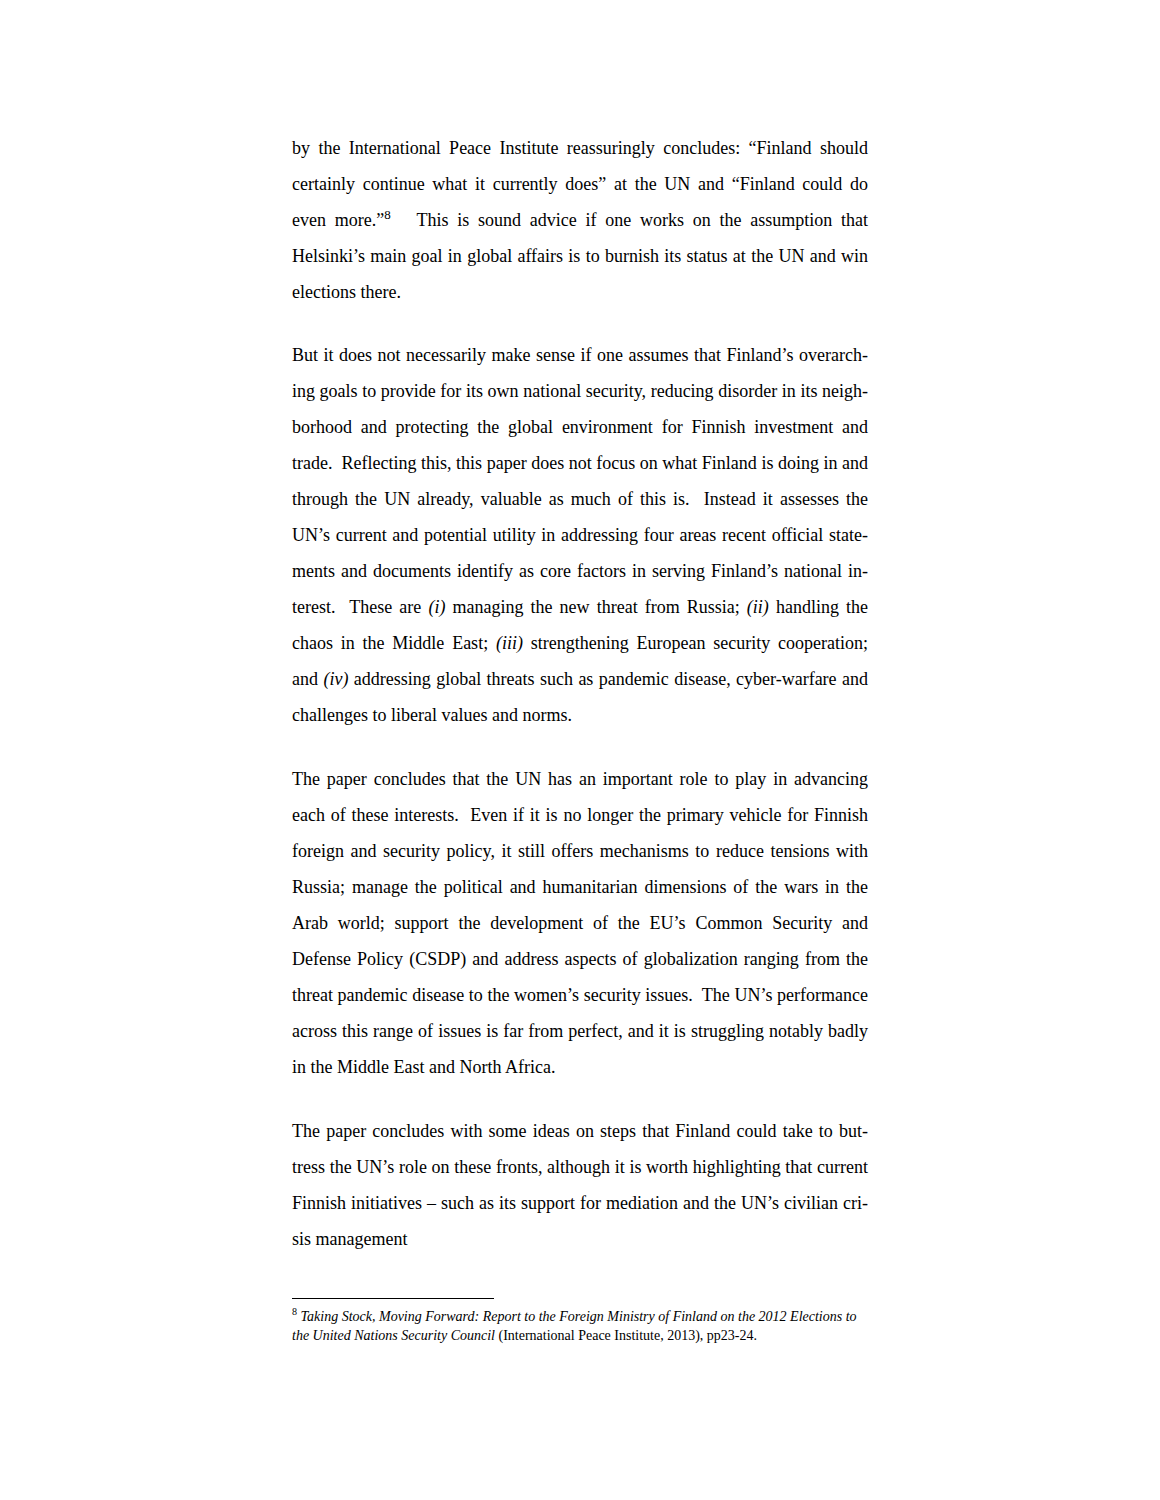by the International Peace Institute reassuringly concludes: “Finland should certainly continue what it currently does” at the UN and “Finland could do even more.”8 This is sound advice if one works on the assumption that Helsinki’s main goal in global affairs is to burnish its status at the UN and win elections there.
But it does not necessarily make sense if one assumes that Finland’s overarching goals to provide for its own national security, reducing disorder in its neighborhood and protecting the global environment for Finnish investment and trade. Reflecting this, this paper does not focus on what Finland is doing in and through the UN already, valuable as much of this is. Instead it assesses the UN’s current and potential utility in addressing four areas recent official statements and documents identify as core factors in serving Finland’s national interest. These are (i) managing the new threat from Russia; (ii) handling the chaos in the Middle East; (iii) strengthening European security cooperation; and (iv) addressing global threats such as pandemic disease, cyber-warfare and challenges to liberal values and norms.
The paper concludes that the UN has an important role to play in advancing each of these interests. Even if it is no longer the primary vehicle for Finnish foreign and security policy, it still offers mechanisms to reduce tensions with Russia; manage the political and humanitarian dimensions of the wars in the Arab world; support the development of the EU’s Common Security and Defense Policy (CSDP) and address aspects of globalization ranging from the threat pandemic disease to the women’s security issues. The UN’s performance across this range of issues is far from perfect, and it is struggling notably badly in the Middle East and North Africa.
The paper concludes with some ideas on steps that Finland could take to buttress the UN’s role on these fronts, although it is worth highlighting that current Finnish initiatives – such as its support for mediation and the UN’s civilian crisis management
8 Taking Stock, Moving Forward: Report to the Foreign Ministry of Finland on the 2012 Elections to the United Nations Security Council (International Peace Institute, 2013), pp23-24.